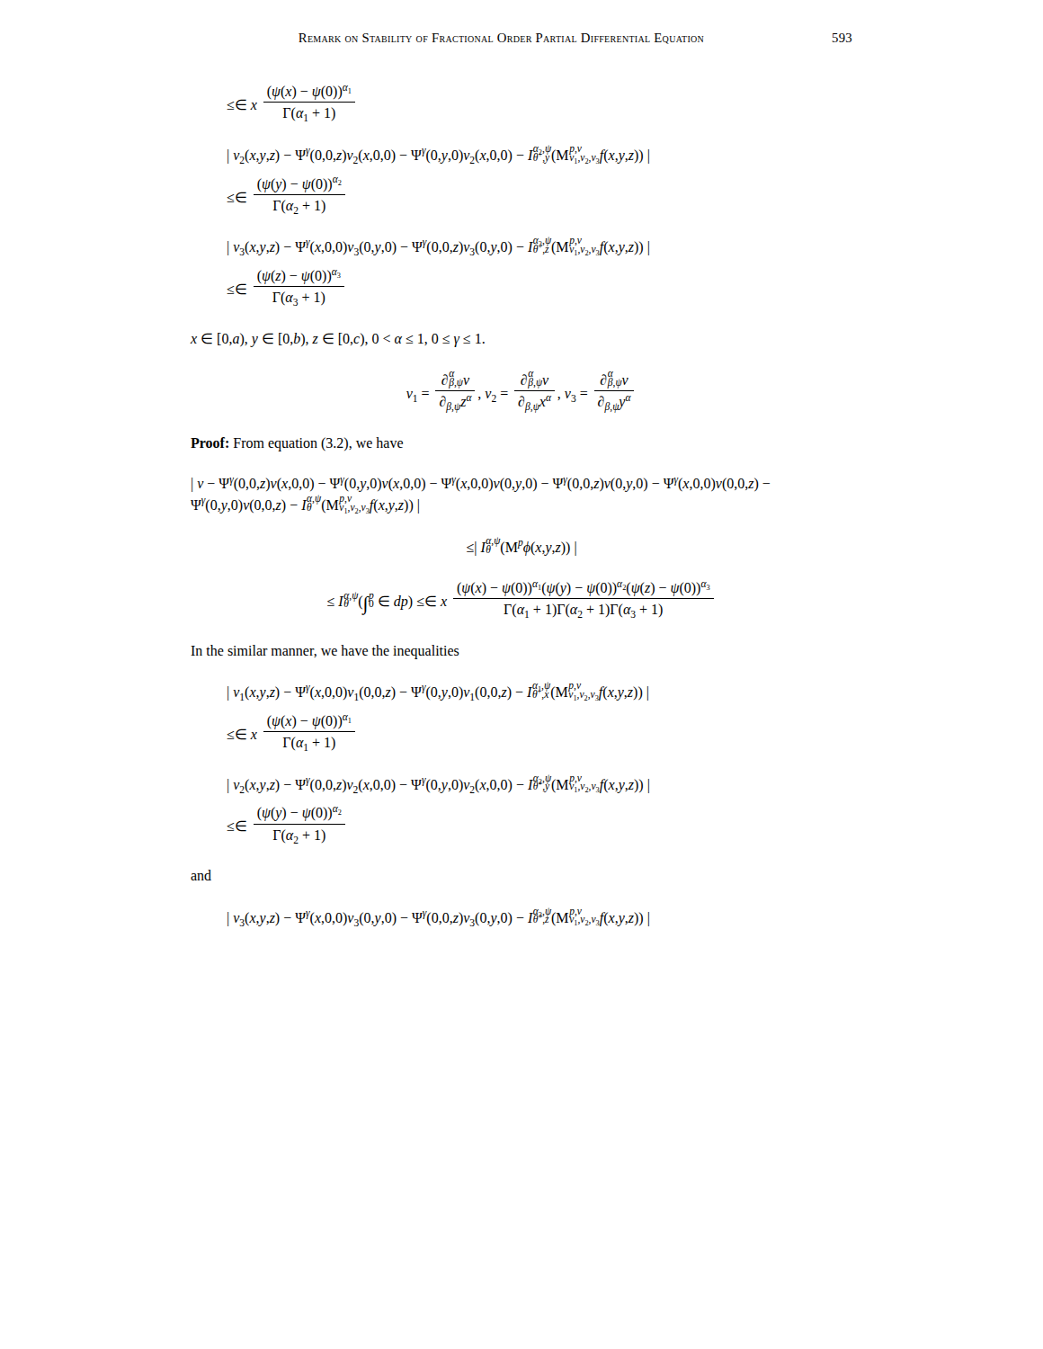Remark on Stability of Fractional Order Partial Differential Equation 593
≤∈ x (ψ(x) − ψ(0))α1 Γ(α1 + 1)
| v2(x,y,z) − Ψγ(0,0,z)v2(x,0,0) − Ψγ(0,y,0)v2(x,0,0) − Iα2,ψ θ+,y(Mp,v v1,v2,v3 f(x,y,z)) |
≤∈ (ψ(y) − ψ(0))α2 Γ(α2 + 1)
| v3(x,y,z) − Ψγ(x,0,0)v3(0,y,0) − Ψγ(0,0,z)v3(0,y,0) − Iα3,ψ θ+,z(Mp,v v1,v2,v3 f(x,y,z)) |
≤∈ (ψ(z) − ψ(0))α3 Γ(α3 + 1)
x ∈ [0,a), y ∈ [0,b), z ∈ [0,c), 0 < α ≤ 1, 0 ≤ γ ≤ 1.
v1 = ∂αβ,ψ v ∂β,ψzα , v2 = ∂αβ,ψ v ∂β,ψxα , v3 = ∂αβ,ψ v ∂β,ψyα
Proof: From equation (3.2), we have
| v − Ψγ(0,0,z)v(x,0,0) − Ψγ(0,y,0)v(x,0,0) − Ψγ(x,0,0)v(0,y,0) − Ψγ(0,0,z)v(0,y,0) − Ψγ(x,0,0)v(0,0,z) − Ψγ(0,y,0)v(0,0,z) − Iα,ψ θ(Mp,v v1,v2,v3 f(x,y,z)) |
≤| Iα,ψ θ(Mpϕ(x,y,z)) |
≤ Iα,ψ θ(∫p 0 ∈ dp) ≤∈ x (ψ(x) − ψ(0))α1(ψ(y) − ψ(0))α2(ψ(z) − ψ(0))α3 Γ(α1 + 1)Γ(α2 + 1)Γ(α3 + 1)
In the similar manner, we have the inequalities
| v1(x,y,z) − Ψγ(x,0,0)v1(0,0,z) − Ψγ(0,y,0)v1(0,0,z) − Iα1,ψ θ+,x(Mp,v v1,v2,v3 f(x,y,z)) |
≤∈ x (ψ(x) − ψ(0))α1 Γ(α1 + 1)
| v2(x,y,z) − Ψγ(0,0,z)v2(x,0,0) − Ψγ(0,y,0)v2(x,0,0) − Iα2,ψ θ+,y(Mp,v v1,v2,v3 f(x,y,z)) |
≤∈ (ψ(y) − ψ(0))α2 Γ(α2 + 1)
and
| v3(x,y,z) − Ψγ(x,0,0)v3(0,y,0) − Ψγ(0,0,z)v3(0,y,0) − Iα3,ψ θ+,z(Mp,v v1,v2,v3 f(x,y,z)) |